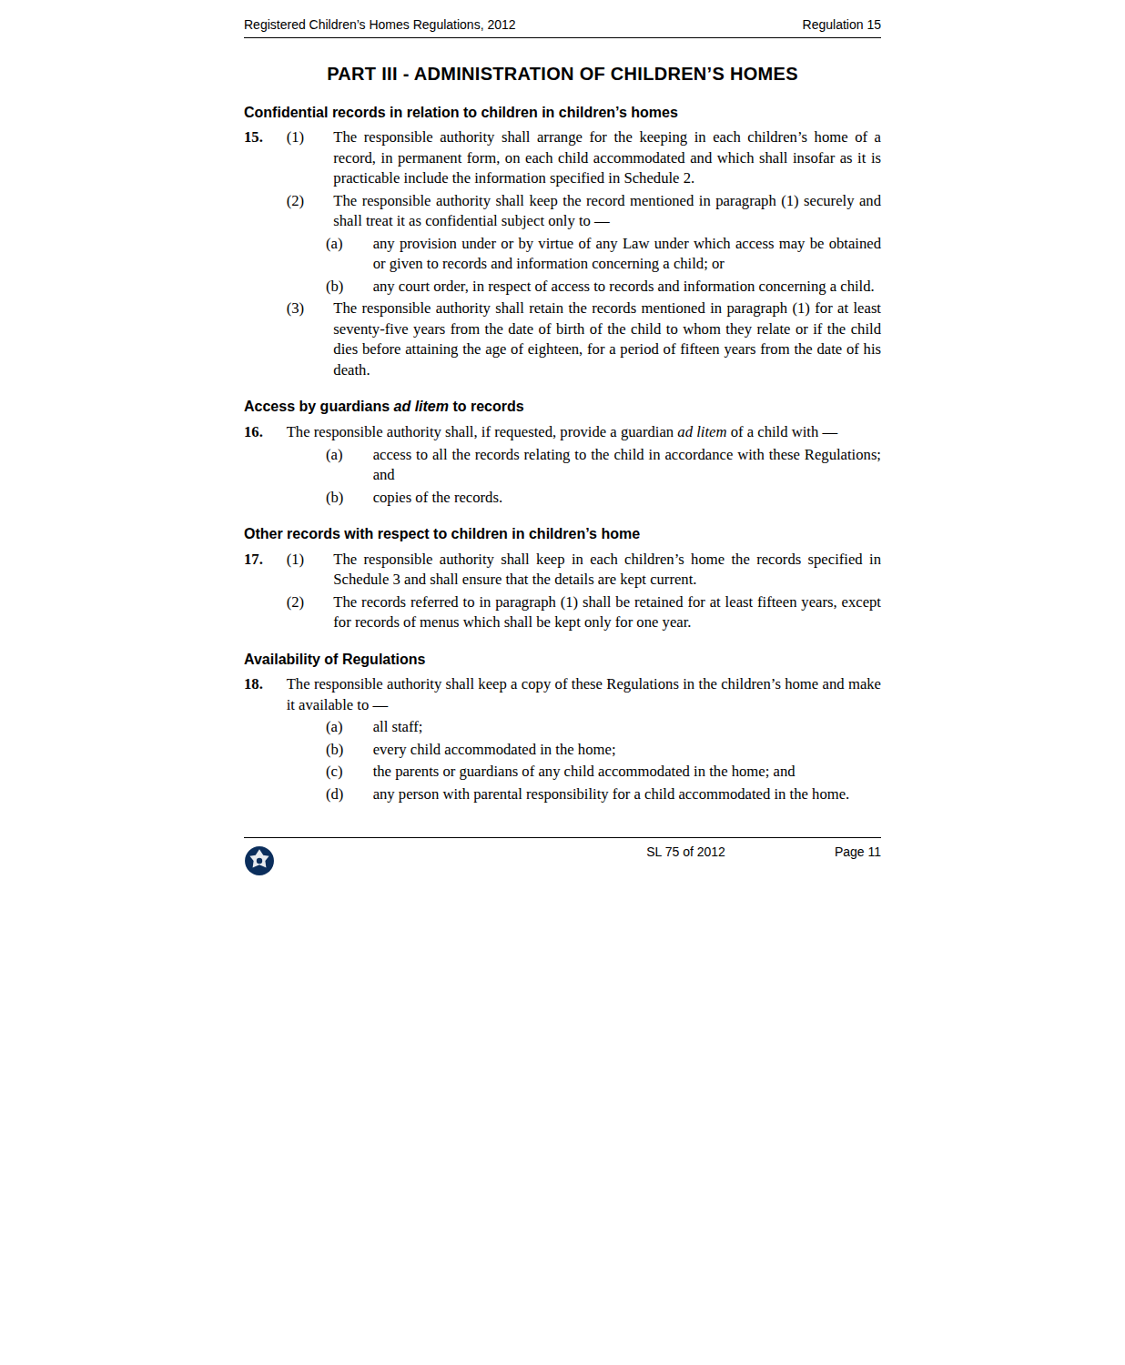Registered Children’s Homes Regulations, 2012
Regulation 15
PART III - ADMINISTRATION OF CHILDREN’S HOMES
Confidential records in relation to children in children’s homes
15.
(1)
The responsible authority shall arrange for the keeping in each children’s home of a record, in permanent form, on each child accommodated and which shall insofar as it is practicable include the information specified in Schedule 2.
(2)
The responsible authority shall keep the record mentioned in paragraph (1) securely and shall treat it as confidential subject only to —
(a)
any provision under or by virtue of any Law under which access may be obtained or given to records and information concerning a child; or
(b)
any court order, in respect of access to records and information concerning a child.
(3)
The responsible authority shall retain the records mentioned in paragraph (1) for at least seventy-five years from the date of birth of the child to whom they relate or if the child dies before attaining the age of eighteen, for a period of fifteen years from the date of his death.
Access by guardians ad litem to records
16.
The responsible authority shall, if requested, provide a guardian ad litem of a child with —
(a)
access to all the records relating to the child in accordance with these Regulations; and
(b)
copies of the records.
Other records with respect to children in children’s home
17.
(1)
The responsible authority shall keep in each children’s home the records specified in Schedule 3 and shall ensure that the details are kept current.
(2)
The records referred to in paragraph (1) shall be retained for at least fifteen years, except for records of menus which shall be kept only for one year.
Availability of Regulations
18.
The responsible authority shall keep a copy of these Regulations in the children’s home and make it available to —
(a)
all staff;
(b)
every child accommodated in the home;
(c)
the parents or guardians of any child accommodated in the home; and
(d)
any person with parental responsibility for a child accommodated in the home.
SL 75 of 2012 Page 11